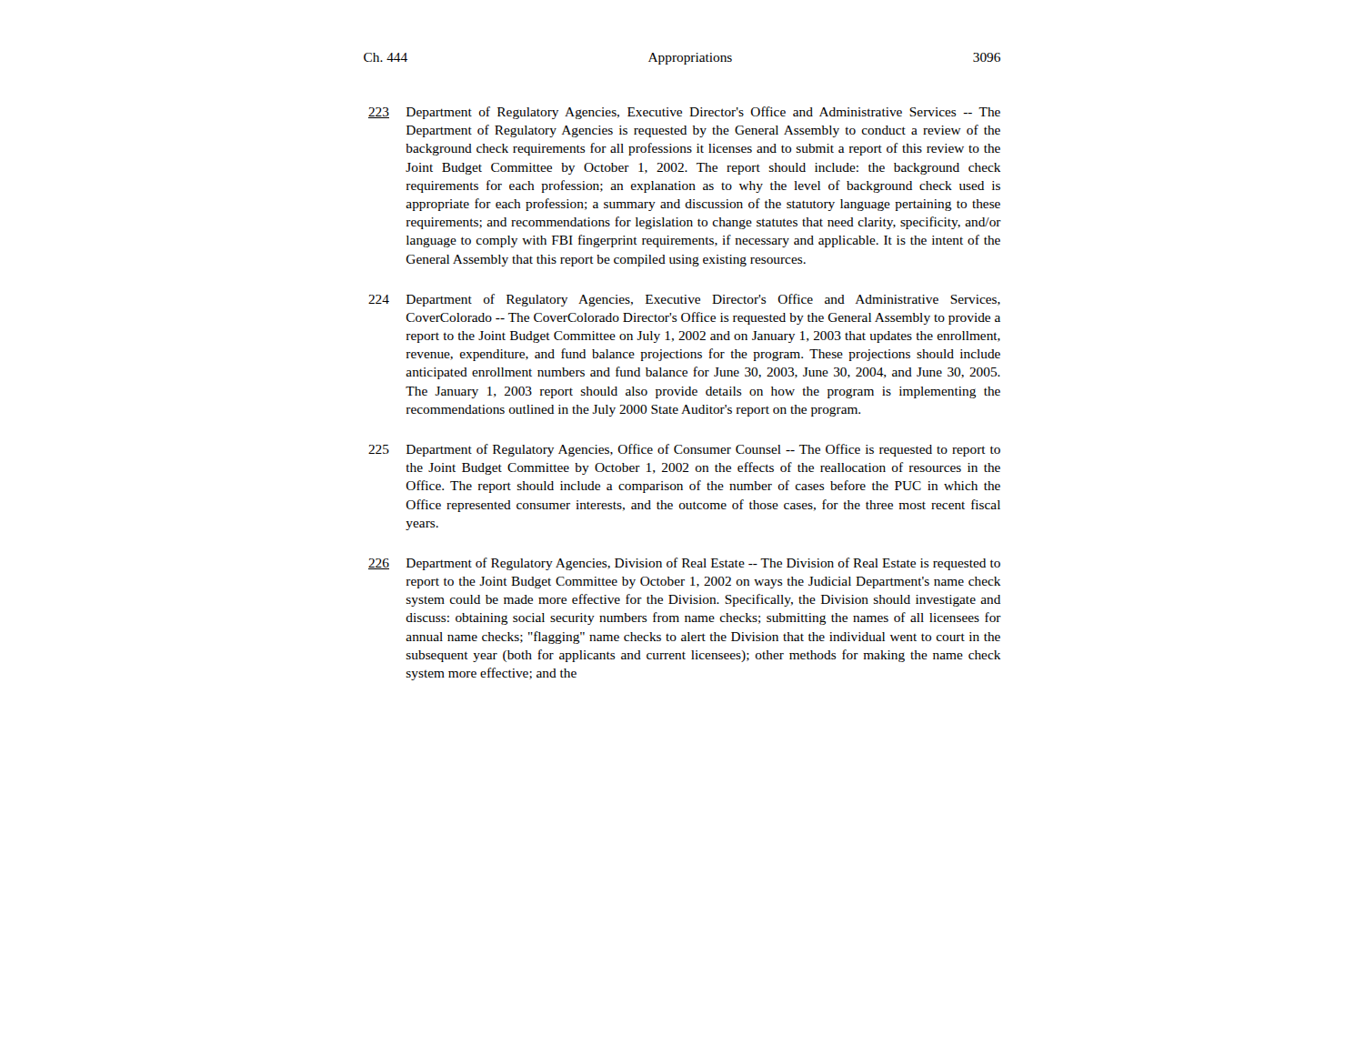Ch. 444 Appropriations 3096
223
Department of Regulatory Agencies, Executive Director's Office and Administrative Services -- The Department of Regulatory Agencies is requested by the General Assembly to conduct a review of the background check requirements for all professions it licenses and to submit a report of this review to the Joint Budget Committee by October 1, 2002. The report should include: the background check requirements for each profession; an explanation as to why the level of background check used is appropriate for each profession; a summary and discussion of the statutory language pertaining to these requirements; and recommendations for legislation to change statutes that need clarity, specificity, and/or language to comply with FBI fingerprint requirements, if necessary and applicable. It is the intent of the General Assembly that this report be compiled using existing resources.
224
Department of Regulatory Agencies, Executive Director's Office and Administrative Services, CoverColorado -- The CoverColorado Director's Office is requested by the General Assembly to provide a report to the Joint Budget Committee on July 1, 2002 and on January 1, 2003 that updates the enrollment, revenue, expenditure, and fund balance projections for the program. These projections should include anticipated enrollment numbers and fund balance for June 30, 2003, June 30, 2004, and June 30, 2005. The January 1, 2003 report should also provide details on how the program is implementing the recommendations outlined in the July 2000 State Auditor's report on the program.
225
Department of Regulatory Agencies, Office of Consumer Counsel -- The Office is requested to report to the Joint Budget Committee by October 1, 2002 on the effects of the reallocation of resources in the Office. The report should include a comparison of the number of cases before the PUC in which the Office represented consumer interests, and the outcome of those cases, for the three most recent fiscal years.
226
Department of Regulatory Agencies, Division of Real Estate -- The Division of Real Estate is requested to report to the Joint Budget Committee by October 1, 2002 on ways the Judicial Department's name check system could be made more effective for the Division. Specifically, the Division should investigate and discuss: obtaining social security numbers from name checks; submitting the names of all licensees for annual name checks; "flagging" name checks to alert the Division that the individual went to court in the subsequent year (both for applicants and current licensees); other methods for making the name check system more effective; and the